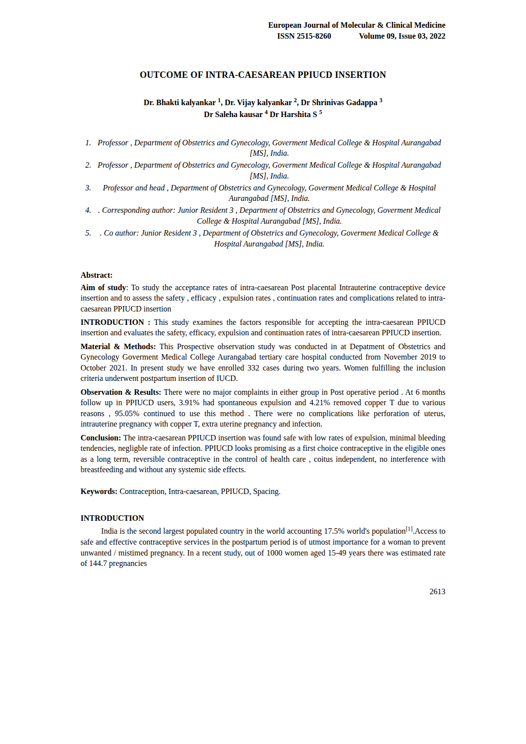European Journal of Molecular & Clinical Medicine ISSN 2515-8260 Volume 09, Issue 03, 2022
OUTCOME OF INTRA-CAESAREAN PPIUCD INSERTION
Dr. Bhakti kalyankar 1, Dr. Vijay kalyankar 2, Dr Shrinivas Gadappa 3
Dr Saleha kausar 4 Dr Harshita S 5
Professor , Department of Obstetrics and Gynecology, Goverment Medical College & Hospital Aurangabad [MS], India.
Professor , Department of Obstetrics and Gynecology, Goverment Medical College & Hospital Aurangabad [MS], India.
Professor and head , Department of Obstetrics and Gynecology, Goverment Medical College & Hospital Aurangabad [MS], India.
. Corresponding author: Junior Resident 3 , Department of Obstetrics and Gynecology, Goverment Medical College & Hospital Aurangabad [MS], India.
. Co author: Junior Resident 3 , Department of Obstetrics and Gynecology, Goverment Medical College & Hospital Aurangabad [MS], India.
Abstract:
Aim of study: To study the acceptance rates of intra-caesarean Post placental Intrauterine contraceptive device insertion and to assess the safety , efficacy , expulsion rates , continuation rates and complications related to intra-caesarean PPIUCD insertion
INTRODUCTION : This study examines the factors responsible for accepting the intra-caesarean PPIUCD insertion and evaluates the safety, efficacy, expulsion and continuation rates of intra-caesarean PPIUCD insertion.
Material & Methods: This Prospective observation study was conducted in at Depatment of Obstetrics and Gynecology Goverment Medical College Aurangabad tertiary care hospital conducted from November 2019 to October 2021. In present study we have enrolled 332 cases during two years. Women fulfilling the inclusion criteria underwent postpartum insertion of IUCD.
Observation & Results: There were no major complaints in either group in Post operative period . At 6 months follow up in PPIUCD users, 3.91% had spontaneous expulsion and 4.21% removed copper T due to various reasons , 95.05% continued to use this method . There were no complications like perforation of uterus, intrauterine pregnancy with copper T, extra uterine pregnancy and infection.
Conclusion: The intra-caesarean PPIUCD insertion was found safe with low rates of expulsion, minimal bleeding tendencies, negligble rate of infection. PPIUCD looks promising as a first choice contraceptive in the eligible ones as a long term, reversible contraceptive in the control of health care , coitus independent, no interference with breastfeeding and without any systemic side effects.
Keywords: Contraception, Intra-caesarean, PPIUCD, Spacing.
INTRODUCTION
India is the second largest populated country in the world accounting 17.5% world's population[1].Access to safe and effective contraceptive services in the postpartum period is of utmost importance for a woman to prevent unwanted / mistimed pregnancy. In a recent study, out of 1000 women aged 15-49 years there was estimated rate of 144.7 pregnancies
2613